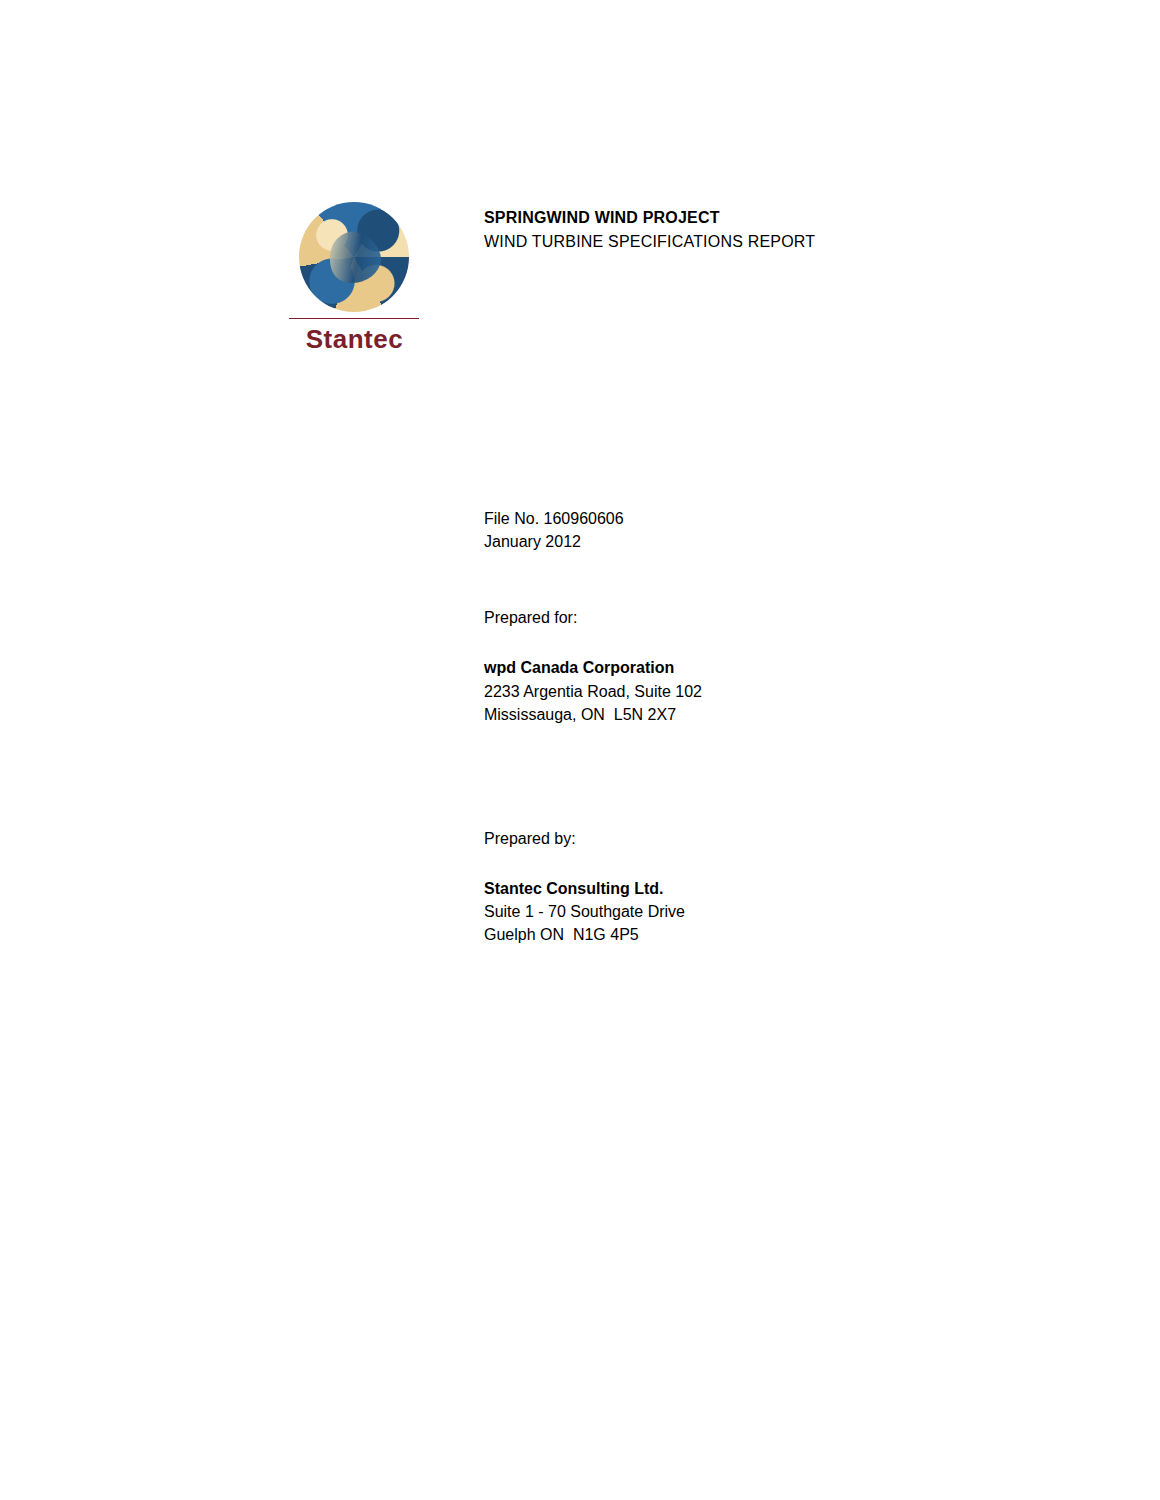Stantec
SPRINGWIND WIND PROJECT
WIND TURBINE SPECIFICATIONS REPORT
File No. 160960606
January 2012
Prepared for:
wpd Canada Corporation
2233 Argentia Road, Suite 102
Mississauga, ON L5N 2X7
Prepared by:
Stantec Consulting Ltd.
Suite 1 - 70 Southgate Drive
Guelph ON N1G 4P5